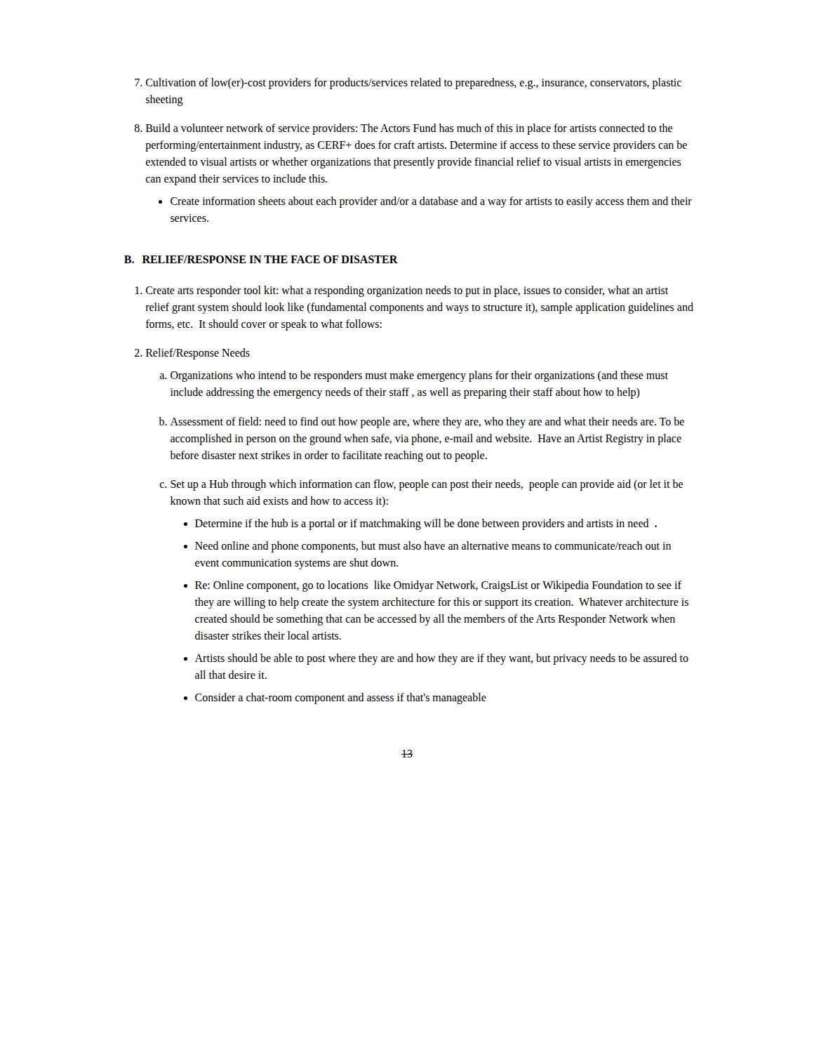Cultivation of low(er)-cost providers for products/services related to preparedness, e.g., insurance, conservators, plastic sheeting
Build a volunteer network of service providers: The Actors Fund has much of this in place for artists connected to the performing/entertainment industry, as CERF+ does for craft artists. Determine if access to these service providers can be extended to visual artists or whether organizations that presently provide financial relief to visual artists in emergencies can expand their services to include this.
Create information sheets about each provider and/or a database and a way for artists to easily access them and their services.
B. Relief/Response in the Face of Disaster
Create arts responder tool kit: what a responding organization needs to put in place, issues to consider, what an artist relief grant system should look like (fundamental components and ways to structure it), sample application guidelines and forms, etc. It should cover or speak to what follows:
Relief/Response Needs
Organizations who intend to be responders must make emergency plans for their organizations (and these must include addressing the emergency needs of their staff , as well as preparing their staff about how to help)
Assessment of field: need to find out how people are, where they are, who they are and what their needs are. To be accomplished in person on the ground when safe, via phone, e-mail and website. Have an Artist Registry in place before disaster next strikes in order to facilitate reaching out to people.
Set up a Hub through which information can flow, people can post their needs, people can provide aid (or let it be known that such aid exists and how to access it):
Determine if the hub is a portal or if matchmaking will be done between providers and artists in need .
Need online and phone components, but must also have an alternative means to communicate/reach out in event communication systems are shut down.
Re: Online component, go to locations like Omidyar Network, CraigsList or Wikipedia Foundation to see if they are willing to help create the system architecture for this or support its creation. Whatever architecture is created should be something that can be accessed by all the members of the Arts Responder Network when disaster strikes their local artists.
Artists should be able to post where they are and how they are if they want, but privacy needs to be assured to all that desire it.
Consider a chat-room component and assess if that's manageable
13